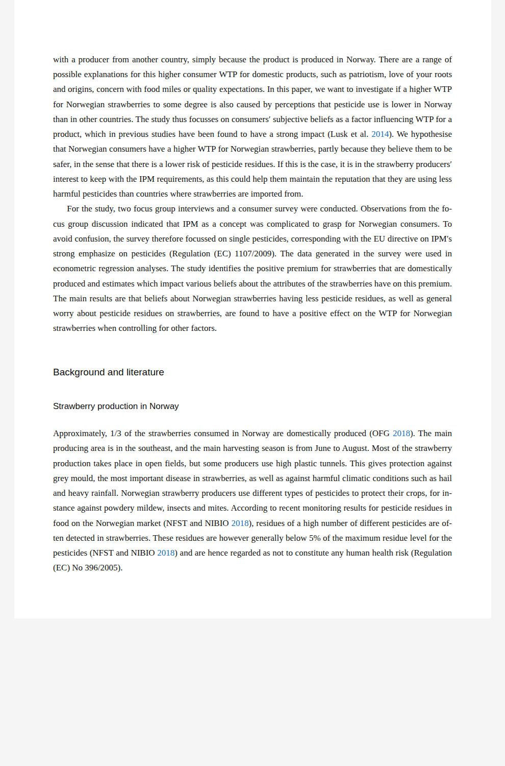with a producer from another country, simply because the product is produced in Norway. There are a range of possible explanations for this higher consumer WTP for domestic products, such as patriotism, love of your roots and origins, concern with food miles or quality expectations. In this paper, we want to investigate if a higher WTP for Norwegian strawberries to some degree is also caused by perceptions that pesticide use is lower in Norway than in other countries. The study thus focusses on consumers′ subjective beliefs as a factor influencing WTP for a product, which in previous studies have been found to have a strong impact (Lusk et al. 2014). We hypothesise that Norwegian consumers have a higher WTP for Norwegian strawberries, partly because they believe them to be safer, in the sense that there is a lower risk of pesticide residues. If this is the case, it is in the strawberry producers′ interest to keep with the IPM requirements, as this could help them maintain the reputation that they are using less harmful pesticides than countries where strawberries are imported from.
For the study, two focus group interviews and a consumer survey were conducted. Observations from the focus group discussion indicated that IPM as a concept was complicated to grasp for Norwegian consumers. To avoid confusion, the survey therefore focussed on single pesticides, corresponding with the EU directive on IPM′s strong emphasize on pesticides (Regulation (EC) 1107/2009). The data generated in the survey were used in econometric regression analyses. The study identifies the positive premium for strawberries that are domestically produced and estimates which impact various beliefs about the attributes of the strawberries have on this premium. The main results are that beliefs about Norwegian strawberries having less pesticide residues, as well as general worry about pesticide residues on strawberries, are found to have a positive effect on the WTP for Norwegian strawberries when controlling for other factors.
Background and literature
Strawberry production in Norway
Approximately, 1/3 of the strawberries consumed in Norway are domestically produced (OFG 2018). The main producing area is in the southeast, and the main harvesting season is from June to August. Most of the strawberry production takes place in open fields, but some producers use high plastic tunnels. This gives protection against grey mould, the most important disease in strawberries, as well as against harmful climatic conditions such as hail and heavy rainfall. Norwegian strawberry producers use different types of pesticides to protect their crops, for instance against powdery mildew, insects and mites. According to recent monitoring results for pesticide residues in food on the Norwegian market (NFST and NIBIO 2018), residues of a high number of different pesticides are often detected in strawberries. These residues are however generally below 5% of the maximum residue level for the pesticides (NFST and NIBIO 2018) and are hence regarded as not to constitute any human health risk (Regulation (EC) No 396/2005).